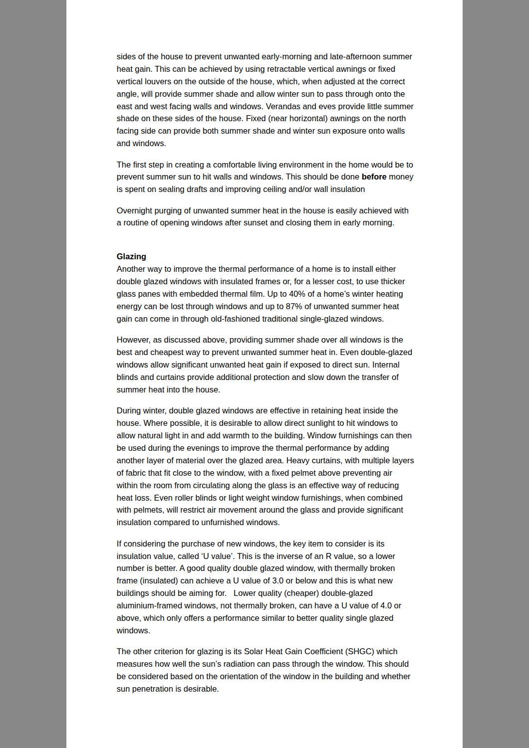sides of the house to prevent unwanted early-morning and late-afternoon summer heat gain. This can be achieved by using retractable vertical awnings or fixed vertical louvers on the outside of the house, which, when adjusted at the correct angle, will provide summer shade and allow winter sun to pass through onto the east and west facing walls and windows. Verandas and eves provide little summer shade on these sides of the house. Fixed (near horizontal) awnings on the north facing side can provide both summer shade and winter sun exposure onto walls and windows.
The first step in creating a comfortable living environment in the home would be to prevent summer sun to hit walls and windows. This should be done before money is spent on sealing drafts and improving ceiling and/or wall insulation
Overnight purging of unwanted summer heat in the house is easily achieved with a routine of opening windows after sunset and closing them in early morning.
Glazing
Another way to improve the thermal performance of a home is to install either double glazed windows with insulated frames or, for a lesser cost, to use thicker glass panes with embedded thermal film. Up to 40% of a home’s winter heating energy can be lost through windows and up to 87% of unwanted summer heat gain can come in through old-fashioned traditional single-glazed windows.
However, as discussed above, providing summer shade over all windows is the best and cheapest way to prevent unwanted summer heat in. Even double-glazed windows allow significant unwanted heat gain if exposed to direct sun. Internal blinds and curtains provide additional protection and slow down the transfer of summer heat into the house.
During winter, double glazed windows are effective in retaining heat inside the house. Where possible, it is desirable to allow direct sunlight to hit windows to allow natural light in and add warmth to the building. Window furnishings can then be used during the evenings to improve the thermal performance by adding another layer of material over the glazed area. Heavy curtains, with multiple layers of fabric that fit close to the window, with a fixed pelmet above preventing air within the room from circulating along the glass is an effective way of reducing heat loss. Even roller blinds or light weight window furnishings, when combined with pelmets, will restrict air movement around the glass and provide significant insulation compared to unfurnished windows.
If considering the purchase of new windows, the key item to consider is its insulation value, called ‘U value’. This is the inverse of an R value, so a lower number is better. A good quality double glazed window, with thermally broken frame (insulated) can achieve a U value of 3.0 or below and this is what new buildings should be aiming for. Lower quality (cheaper) double-glazed aluminium-framed windows, not thermally broken, can have a U value of 4.0 or above, which only offers a performance similar to better quality single glazed windows.
The other criterion for glazing is its Solar Heat Gain Coefficient (SHGC) which measures how well the sun’s radiation can pass through the window. This should be considered based on the orientation of the window in the building and whether sun penetration is desirable.